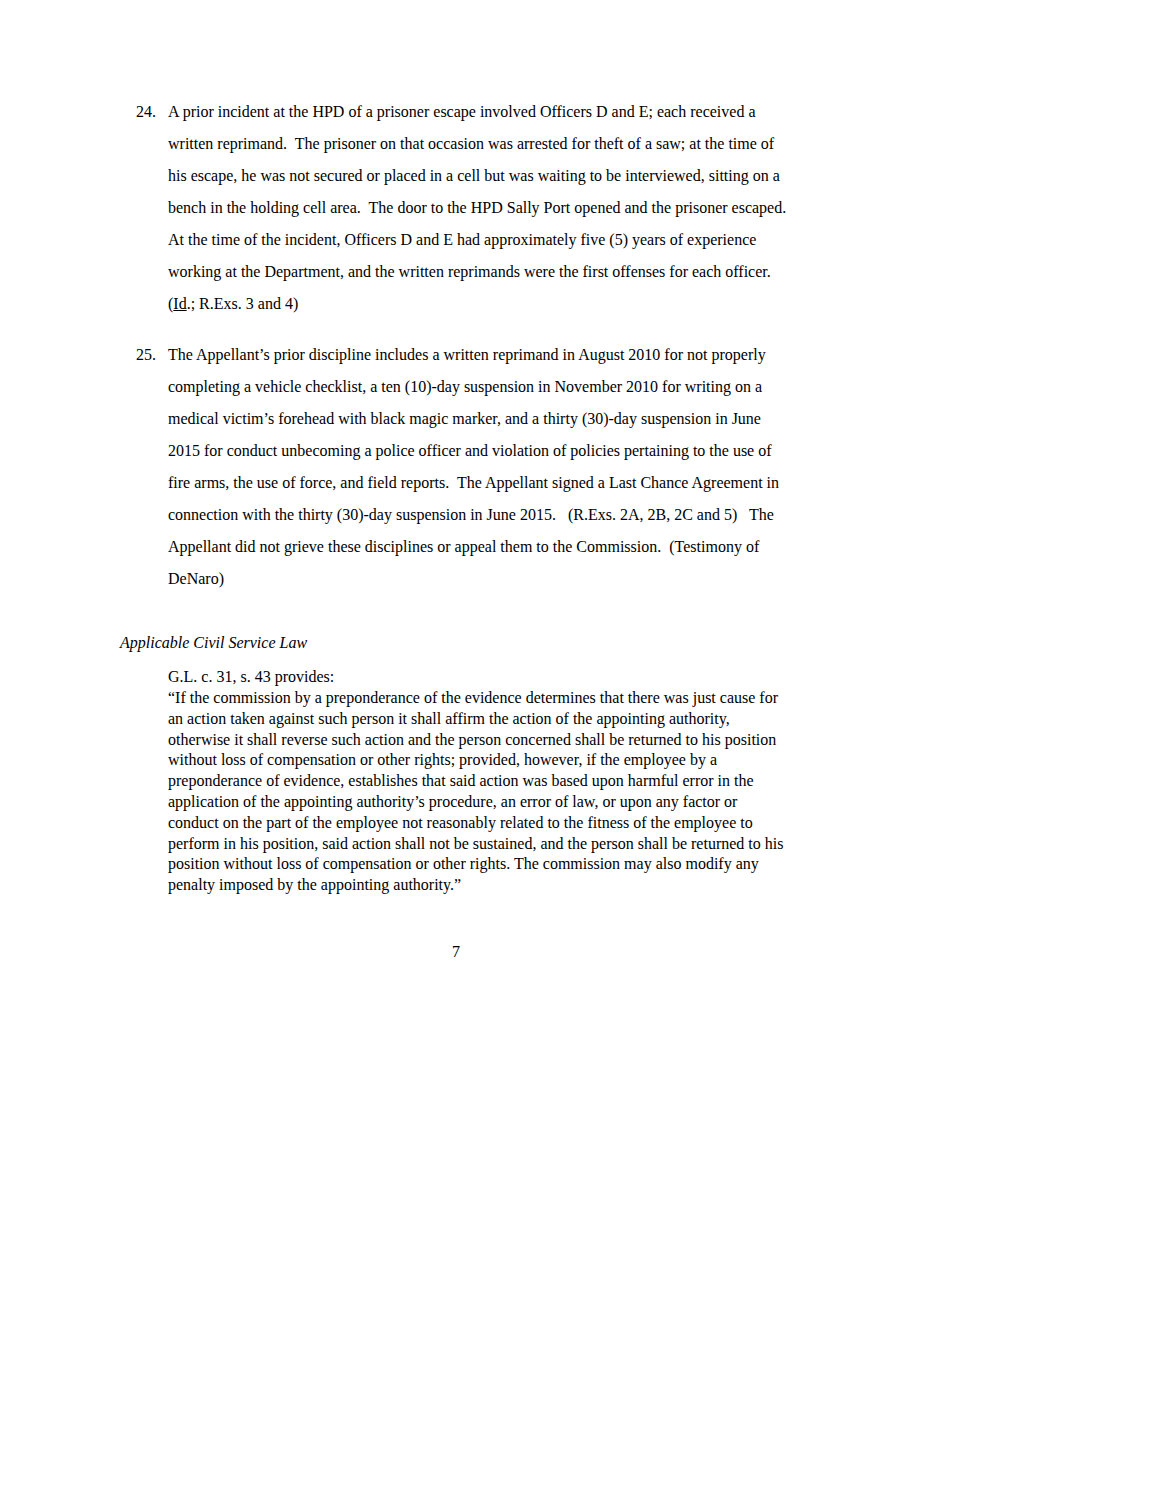A prior incident at the HPD of a prisoner escape involved Officers D and E; each received a written reprimand. The prisoner on that occasion was arrested for theft of a saw; at the time of his escape, he was not secured or placed in a cell but was waiting to be interviewed, sitting on a bench in the holding cell area. The door to the HPD Sally Port opened and the prisoner escaped. At the time of the incident, Officers D and E had approximately five (5) years of experience working at the Department, and the written reprimands were the first offenses for each officer. (Id.; R.Exs. 3 and 4)
The Appellant’s prior discipline includes a written reprimand in August 2010 for not properly completing a vehicle checklist, a ten (10)-day suspension in November 2010 for writing on a medical victim’s forehead with black magic marker, and a thirty (30)-day suspension in June 2015 for conduct unbecoming a police officer and violation of policies pertaining to the use of fire arms, the use of force, and field reports. The Appellant signed a Last Chance Agreement in connection with the thirty (30)-day suspension in June 2015. (R.Exs. 2A, 2B, 2C and 5) The Appellant did not grieve these disciplines or appeal them to the Commission. (Testimony of DeNaro)
Applicable Civil Service Law
G.L. c. 31, s. 43 provides:
“If the commission by a preponderance of the evidence determines that there was just cause for an action taken against such person it shall affirm the action of the appointing authority, otherwise it shall reverse such action and the person concerned shall be returned to his position without loss of compensation or other rights; provided, however, if the employee by a preponderance of evidence, establishes that said action was based upon harmful error in the application of the appointing authority’s procedure, an error of law, or upon any factor or conduct on the part of the employee not reasonably related to the fitness of the employee to perform in his position, said action shall not be sustained, and the person shall be returned to his position without loss of compensation or other rights. The commission may also modify any penalty imposed by the appointing authority.”
7